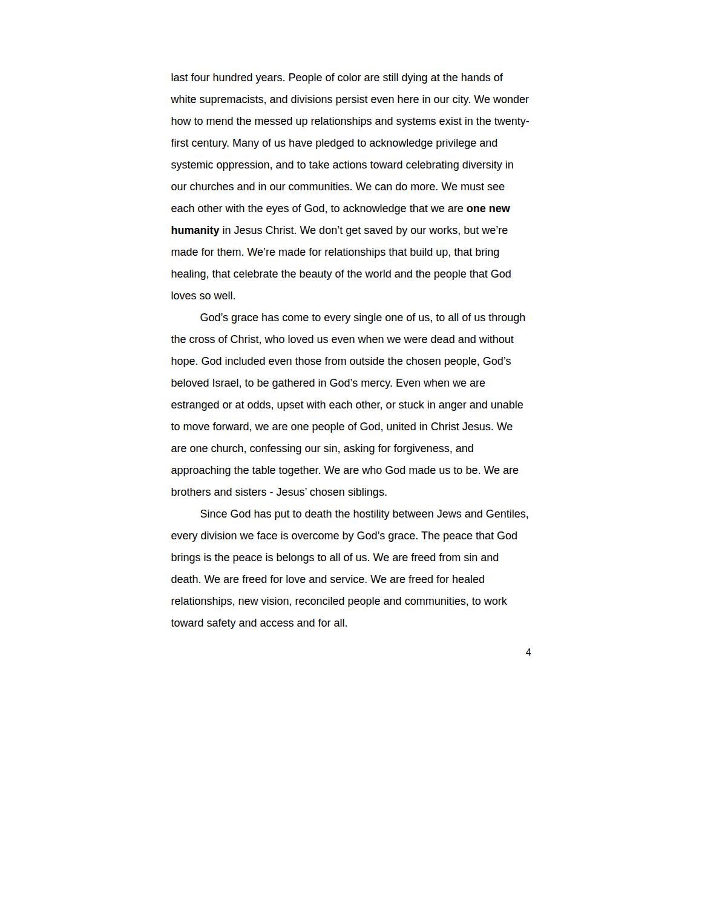last four hundred years. People of color are still dying at the hands of white supremacists, and divisions persist even here in our city. We wonder how to mend the messed up relationships and systems exist in the twenty-first century. Many of us have pledged to acknowledge privilege and systemic oppression, and to take actions toward celebrating diversity in our churches and in our communities. We can do more. We must see each other with the eyes of God, to acknowledge that we are one new humanity in Jesus Christ. We don’t get saved by our works, but we’re made for them. We’re made for relationships that build up, that bring healing, that celebrate the beauty of the world and the people that God loves so well.
God’s grace has come to every single one of us, to all of us through the cross of Christ, who loved us even when we were dead and without hope. God included even those from outside the chosen people, God’s beloved Israel, to be gathered in God’s mercy. Even when we are estranged or at odds, upset with each other, or stuck in anger and unable to move forward, we are one people of God, united in Christ Jesus. We are one church, confessing our sin, asking for forgiveness, and approaching the table together. We are who God made us to be. We are brothers and sisters - Jesus’ chosen siblings.
Since God has put to death the hostility between Jews and Gentiles, every division we face is overcome by God’s grace. The peace that God brings is the peace is belongs to all of us. We are freed from sin and death. We are freed for love and service. We are freed for healed relationships, new vision, reconciled people and communities, to work toward safety and access and for all.
4